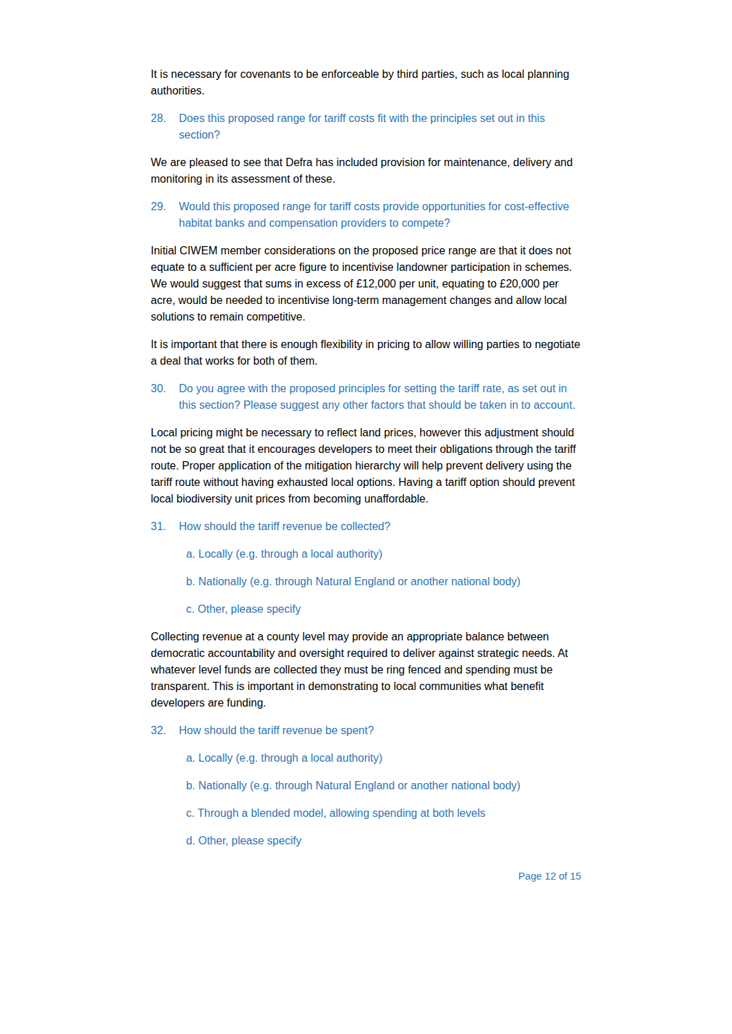It is necessary for covenants to be enforceable by third parties, such as local planning authorities.
28. Does this proposed range for tariff costs fit with the principles set out in this section?
We are pleased to see that Defra has included provision for maintenance, delivery and monitoring in its assessment of these.
29. Would this proposed range for tariff costs provide opportunities for cost-effective habitat banks and compensation providers to compete?
Initial CIWEM member considerations on the proposed price range are that it does not equate to a sufficient per acre figure to incentivise landowner participation in schemes. We would suggest that sums in excess of £12,000 per unit, equating to £20,000 per acre, would be needed to incentivise long-term management changes and allow local solutions to remain competitive.
It is important that there is enough flexibility in pricing to allow willing parties to negotiate a deal that works for both of them.
30. Do you agree with the proposed principles for setting the tariff rate, as set out in this section? Please suggest any other factors that should be taken in to account.
Local pricing might be necessary to reflect land prices, however this adjustment should not be so great that it encourages developers to meet their obligations through the tariff route. Proper application of the mitigation hierarchy will help prevent delivery using the tariff route without having exhausted local options. Having a tariff option should prevent local biodiversity unit prices from becoming unaffordable.
31. How should the tariff revenue be collected?
a. Locally (e.g. through a local authority)
b. Nationally (e.g. through Natural England or another national body)
c. Other, please specify
Collecting revenue at a county level may provide an appropriate balance between democratic accountability and oversight required to deliver against strategic needs. At whatever level funds are collected they must be ring fenced and spending must be transparent. This is important in demonstrating to local communities what benefit developers are funding.
32. How should the tariff revenue be spent?
a. Locally (e.g. through a local authority)
b. Nationally (e.g. through Natural England or another national body)
c. Through a blended model, allowing spending at both levels
d. Other, please specify
Page 12 of 15